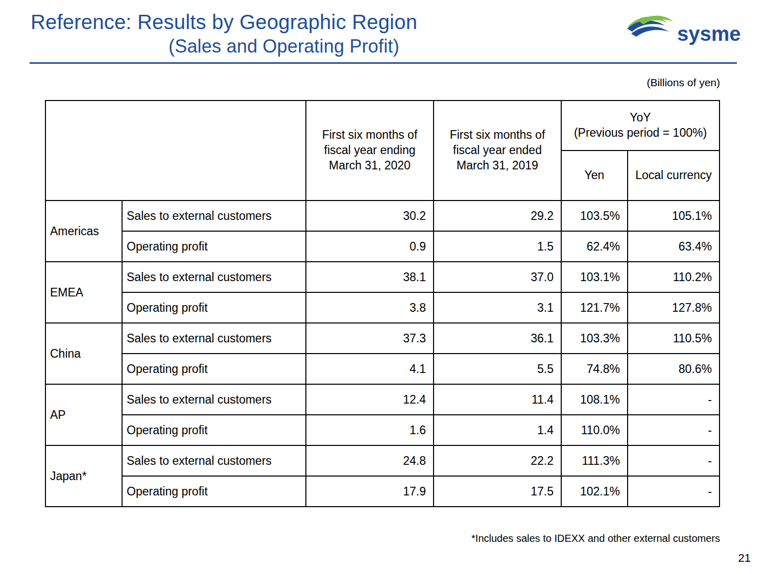Reference: Results by Geographic Region(Sales and Operating Profit)
sysmex
(Billions of yen)
| | First six months of fiscal year ending March 31, 2020 | First six months of fiscal year ended March 31, 2019 | YoY (Previous period = 100%) |
| --- | --- | --- | --- |
| Yen | Local currency |
| Americas | Sales to external customers | 30.2 | 29.2 | 103.5% | 105.1% |
| Operating profit | 0.9 | 1.5 | 62.4% | 63.4% |
| EMEA | Sales to external customers | 38.1 | 37.0 | 103.1% | 110.2% |
| Operating profit | 3.8 | 3.1 | 121.7% | 127.8% |
| China | Sales to external customers | 37.3 | 36.1 | 103.3% | 110.5% |
| Operating profit | 4.1 | 5.5 | 74.8% | 80.6% |
| AP | Sales to external customers | 12.4 | 11.4 | 108.1% | - |
| Operating profit | 1.6 | 1.4 | 110.0% | - |
| Japan* | Sales to external customers | 24.8 | 22.2 | 111.3% | - |
| Operating profit | 17.9 | 17.5 | 102.1% | - |
*Includes sales to IDEXX and other external customers
21